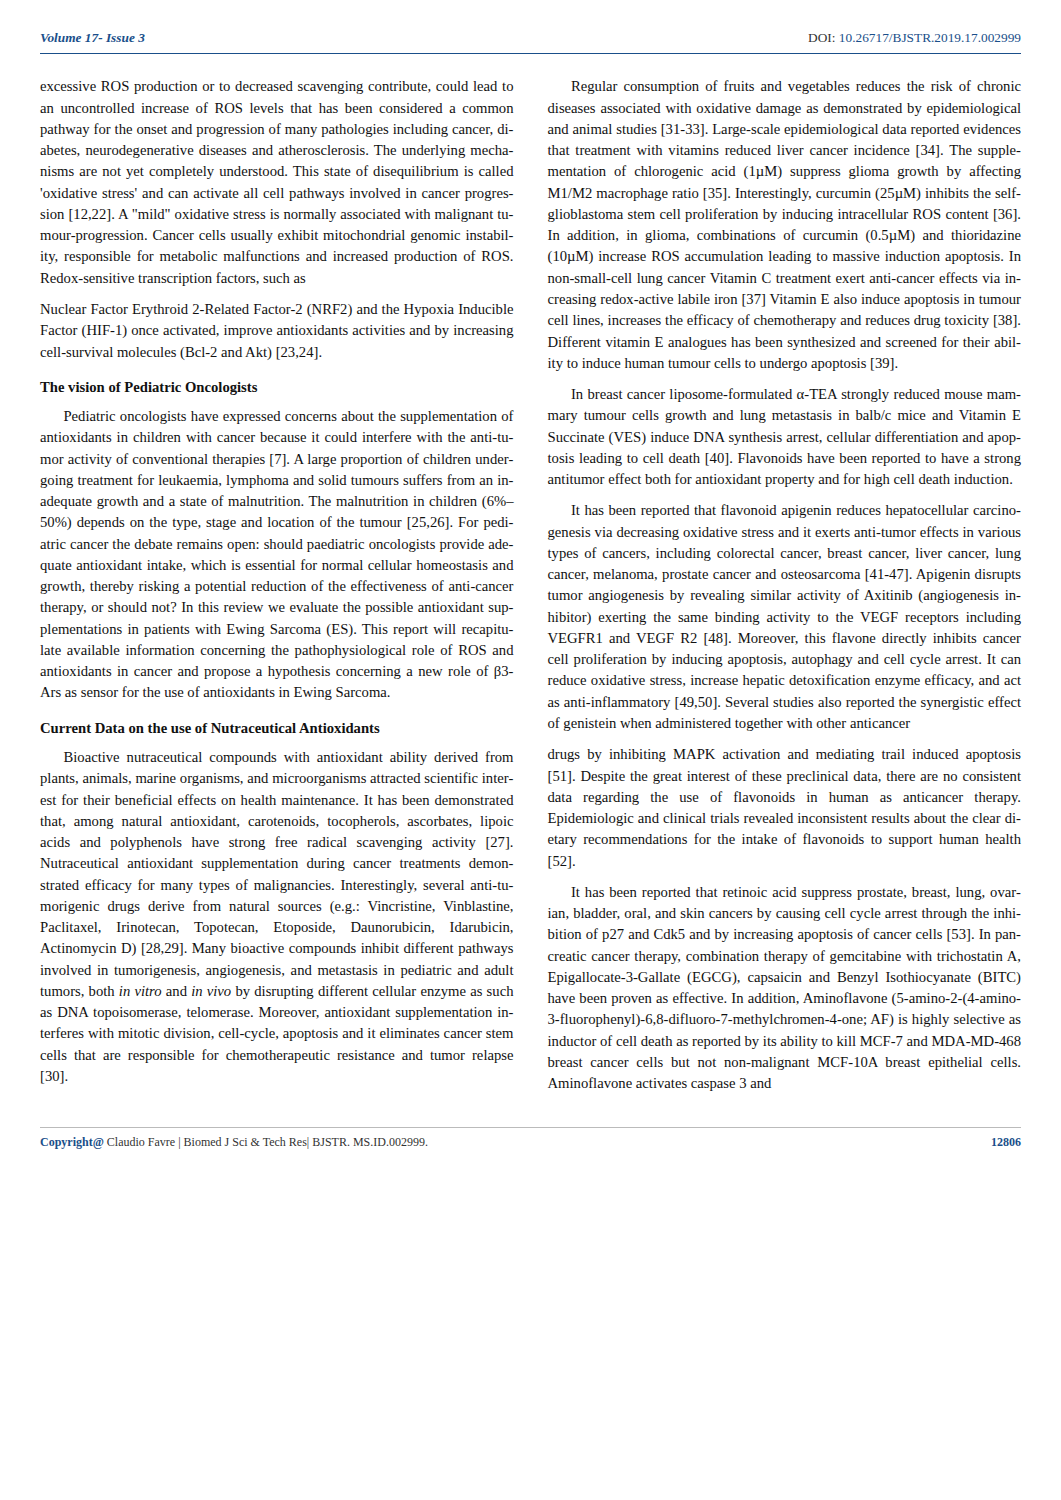Volume 17- Issue 3
DOI: 10.26717/BJSTR.2019.17.002999
excessive ROS production or to decreased scavenging contribute, could lead to an uncontrolled increase of ROS levels that has been considered a common pathway for the onset and progression of many pathologies including cancer, diabetes, neurodegenerative diseases and atherosclerosis. The underlying mechanisms are not yet completely understood. This state of disequilibrium is called 'oxidative stress' and can activate all cell pathways involved in cancer progression [12,22]. A "mild" oxidative stress is normally associated with malignant tumour-progression. Cancer cells usually exhibit mitochondrial genomic instability, responsible for metabolic malfunctions and increased production of ROS. Redox-sensitive transcription factors, such as
Nuclear Factor Erythroid 2-Related Factor-2 (NRF2) and the Hypoxia Inducible Factor (HIF-1) once activated, improve antioxidants activities and by increasing cell-survival molecules (Bcl-2 and Akt) [23,24].
The vision of Pediatric Oncologists
Pediatric oncologists have expressed concerns about the supplementation of antioxidants in children with cancer because it could interfere with the anti-tumor activity of conventional therapies [7]. A large proportion of children undergoing treatment for leukaemia, lymphoma and solid tumours suffers from an inadequate growth and a state of malnutrition. The malnutrition in children (6%–50%) depends on the type, stage and location of the tumour [25,26]. For pediatric cancer the debate remains open: should paediatric oncologists provide adequate antioxidant intake, which is essential for normal cellular homeostasis and growth, thereby risking a potential reduction of the effectiveness of anti-cancer therapy, or should not? In this review we evaluate the possible antioxidant supplementations in patients with Ewing Sarcoma (ES). This report will recapitulate available information concerning the pathophysiological role of ROS and antioxidants in cancer and propose a hypothesis concerning a new role of β3-Ars as sensor for the use of antioxidants in Ewing Sarcoma.
Current Data on the use of Nutraceutical Antioxidants
Bioactive nutraceutical compounds with antioxidant ability derived from plants, animals, marine organisms, and microorganisms attracted scientific interest for their beneficial effects on health maintenance. It has been demonstrated that, among natural antioxidant, carotenoids, tocopherols, ascorbates, lipoic acids and polyphenols have strong free radical scavenging activity [27]. Nutraceutical antioxidant supplementation during cancer treatments demonstrated efficacy for many types of malignancies. Interestingly, several anti-tumorigenic drugs derive from natural sources (e.g.: Vincristine, Vinblastine, Paclitaxel, Irinotecan, Topotecan, Etoposide, Daunorubicin, Idarubicin, Actinomycin D) [28,29]. Many bioactive compounds inhibit different pathways involved in tumorigenesis, angiogenesis, and metastasis in pediatric and adult tumors, both in vitro and in vivo by disrupting different cellular enzyme as such as DNA topoisomerase, telomerase. Moreover, antioxidant supplementation interferes with mitotic division, cell-cycle, apoptosis and it eliminates cancer stem cells that are responsible for chemotherapeutic resistance and tumor relapse [30].
Regular consumption of fruits and vegetables reduces the risk of chronic diseases associated with oxidative damage as demonstrated by epidemiological and animal studies [31-33]. Large-scale epidemiological data reported evidences that treatment with vitamins reduced liver cancer incidence [34]. The supplementation of chlorogenic acid (1µM) suppress glioma growth by affecting M1/M2 macrophage ratio [35]. Interestingly, curcumin (25µM) inhibits the self- glioblastoma stem cell proliferation by inducing intracellular ROS content [36]. In addition, in glioma, combinations of curcumin (0.5µM) and thioridazine (10µM) increase ROS accumulation leading to massive induction apoptosis. In non-small-cell lung cancer Vitamin C treatment exert anti-cancer effects via increasing redox-active labile iron [37] Vitamin E also induce apoptosis in tumour cell lines, increases the efficacy of chemotherapy and reduces drug toxicity [38]. Different vitamin E analogues has been synthesized and screened for their ability to induce human tumour cells to undergo apoptosis [39].
In breast cancer liposome-formulated α-TEA strongly reduced mouse mammary tumour cells growth and lung metastasis in balb/c mice and Vitamin E Succinate (VES) induce DNA synthesis arrest, cellular differentiation and apoptosis leading to cell death [40]. Flavonoids have been reported to have a strong antitumor effect both for antioxidant property and for high cell death induction.
It has been reported that flavonoid apigenin reduces hepatocellular carcinogenesis via decreasing oxidative stress and it exerts anti-tumor effects in various types of cancers, including colorectal cancer, breast cancer, liver cancer, lung cancer, melanoma, prostate cancer and osteosarcoma [41-47]. Apigenin disrupts tumor angiogenesis by revealing similar activity of Axitinib (angiogenesis inhibitor) exerting the same binding activity to the VEGF receptors including VEGFR1 and VEGF R2 [48]. Moreover, this flavone directly inhibits cancer cell proliferation by inducing apoptosis, autophagy and cell cycle arrest. It can reduce oxidative stress, increase hepatic detoxification enzyme efficacy, and act as anti-inflammatory [49,50]. Several studies also reported the synergistic effect of genistein when administered together with other anticancer
drugs by inhibiting MAPK activation and mediating trail induced apoptosis [51]. Despite the great interest of these preclinical data, there are no consistent data regarding the use of flavonoids in human as anticancer therapy. Epidemiologic and clinical trials revealed inconsistent results about the clear dietary recommendations for the intake of flavonoids to support human health [52].
It has been reported that retinoic acid suppress prostate, breast, lung, ovarian, bladder, oral, and skin cancers by causing cell cycle arrest through the inhibition of p27 and Cdk5 and by increasing apoptosis of cancer cells [53]. In pancreatic cancer therapy, combination therapy of gemcitabine with trichostatin A, Epigallocate-3-Gallate (EGCG), capsaicin and Benzyl Isothiocyanate (BITC) have been proven as effective. In addition, Aminoflavone (5-amino-2-(4-amino-3-fluorophenyl)-6,8-difluoro-7-methylchromen-4-one; AF) is highly selective as inductor of cell death as reported by its ability to kill MCF-7 and MDA-MD-468 breast cancer cells but not non-malignant MCF-10A breast epithelial cells. Aminoflavone activates caspase 3 and
Copyright@ Claudio Favre | Biomed J Sci & Tech Res| BJSTR. MS.ID.002999.
12806